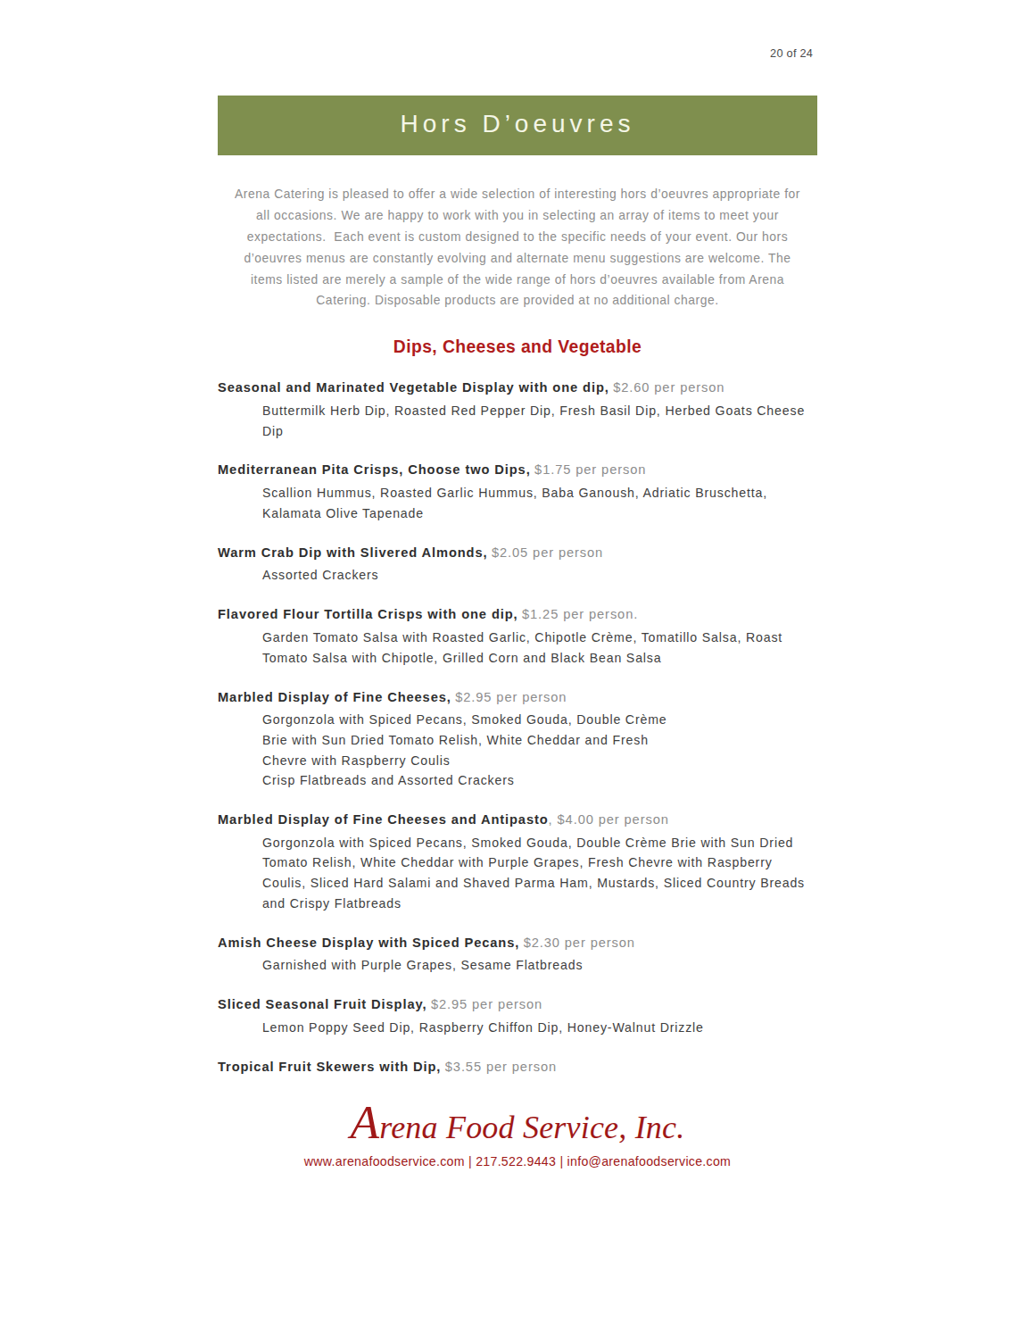20 of 24
Hors D’oeuvres
Arena Catering is pleased to offer a wide selection of interesting hors d’oeuvres appropriate for all occasions. We are happy to work with you in selecting an array of items to meet your expectations. Each event is custom designed to the specific needs of your event. Our hors d’oeuvres menus are constantly evolving and alternate menu suggestions are welcome. The items listed are merely a sample of the wide range of hors d’oeuvres available from Arena Catering. Disposable products are provided at no additional charge.
Dips, Cheeses and Vegetable
Seasonal and Marinated Vegetable Display with one dip, $2.60 per person
Buttermilk Herb Dip, Roasted Red Pepper Dip, Fresh Basil Dip, Herbed Goats Cheese Dip
Mediterranean Pita Crisps, Choose two Dips, $1.75 per person
Scallion Hummus, Roasted Garlic Hummus, Baba Ganoush, Adriatic Bruschetta, Kalamata Olive Tapenade
Warm Crab Dip with Slivered Almonds, $2.05 per person
Assorted Crackers
Flavored Flour Tortilla Crisps with one dip, $1.25 per person.
Garden Tomato Salsa with Roasted Garlic, Chipotle Crème, Tomatillo Salsa, Roast Tomato Salsa with Chipotle, Grilled Corn and Black Bean Salsa
Marbled Display of Fine Cheeses, $2.95 per person
Gorgonzola with Spiced Pecans, Smoked Gouda, Double Crème
Brie with Sun Dried Tomato Relish, White Cheddar and Fresh
Chevre with Raspberry Coulis
Crisp Flatbreads and Assorted Crackers
Marbled Display of Fine Cheeses and Antipasto, $4.00 per person
Gorgonzola with Spiced Pecans, Smoked Gouda, Double Crème Brie with Sun Dried Tomato Relish, White Cheddar with Purple Grapes, Fresh Chevre with Raspberry Coulis, Sliced Hard Salami and Shaved Parma Ham, Mustards, Sliced Country Breads and Crispy Flatbreads
Amish Cheese Display with Spiced Pecans, $2.30 per person
Garnished with Purple Grapes, Sesame Flatbreads
Sliced Seasonal Fruit Display, $2.95 per person
Lemon Poppy Seed Dip, Raspberry Chiffon Dip, Honey-Walnut Drizzle
Tropical Fruit Skewers with Dip, $3.55 per person
Arena Food Service, Inc.
www.arenafoodservice.com | 217.522.9443 | info@arenafoodservice.com